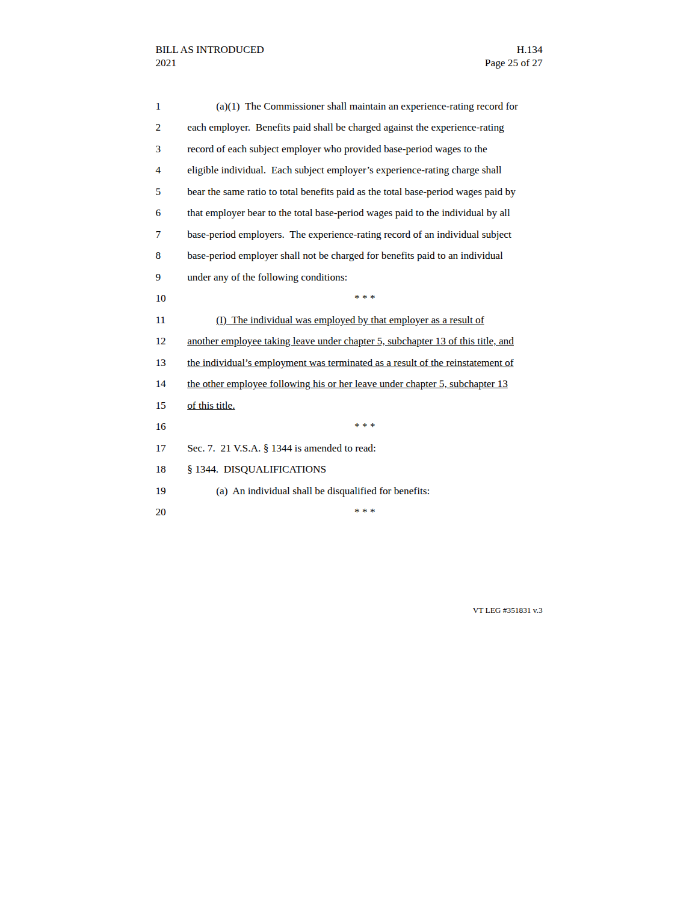BILL AS INTRODUCED 2021
H.134 Page 25 of 27
| 1 | (a)(1) The Commissioner shall maintain an experience-rating record for |
| 2 | each employer. Benefits paid shall be charged against the experience-rating |
| 3 | record of each subject employer who provided base-period wages to the |
| 4 | eligible individual. Each subject employer’s experience-rating charge shall |
| 5 | bear the same ratio to total benefits paid as the total base-period wages paid by |
| 6 | that employer bear to the total base-period wages paid to the individual by all |
| 7 | base-period employers. The experience-rating record of an individual subject |
| 8 | base-period employer shall not be charged for benefits paid to an individual |
| 9 | under any of the following conditions: |
| 10 | * * * |
| 11 | (I) The individual was employed by that employer as a result of |
| 12 | another employee taking leave under chapter 5, subchapter 13 of this title, and |
| 13 | the individual’s employment was terminated as a result of the reinstatement of |
| 14 | the other employee following his or her leave under chapter 5, subchapter 13 |
| 15 | of this title. |
| 16 | * * * |
| 17 | Sec. 7. 21 V.S.A. § 1344 is amended to read: |
| 18 | § 1344. DISQUALIFICATIONS |
| 19 | (a) An individual shall be disqualified for benefits: |
| 20 | * * * |
VT LEG #351831 v.3